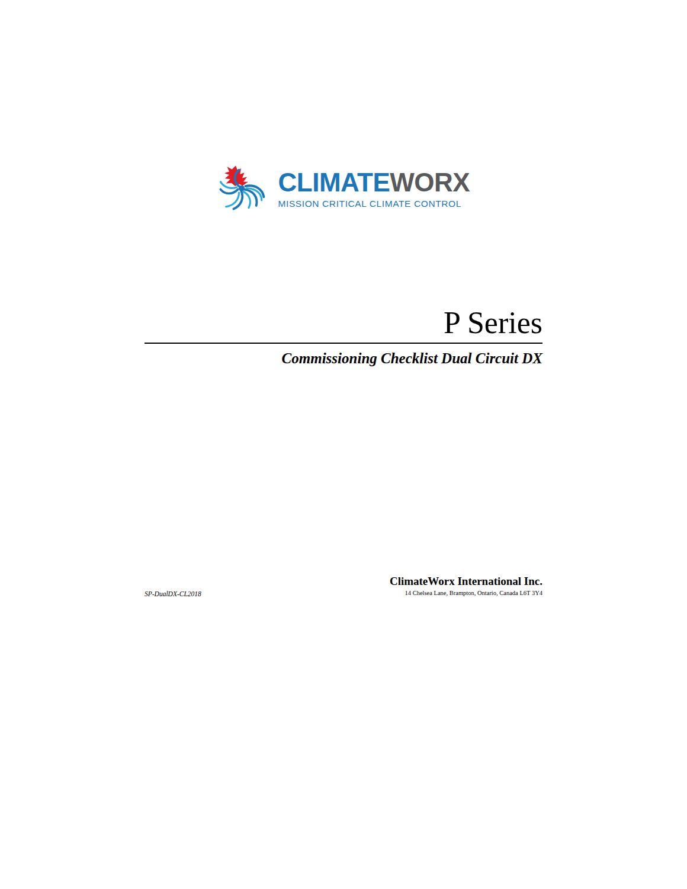CLIMATE WORX
MISSION CRITICAL CLIMATE CONTROL
P Series
Commissioning Checklist Dual Circuit DX
SP-DualDX-CL2018
ClimateWorx International Inc.
14 Chelsea Lane, Brampton, Ontario, Canada L6T 3Y4